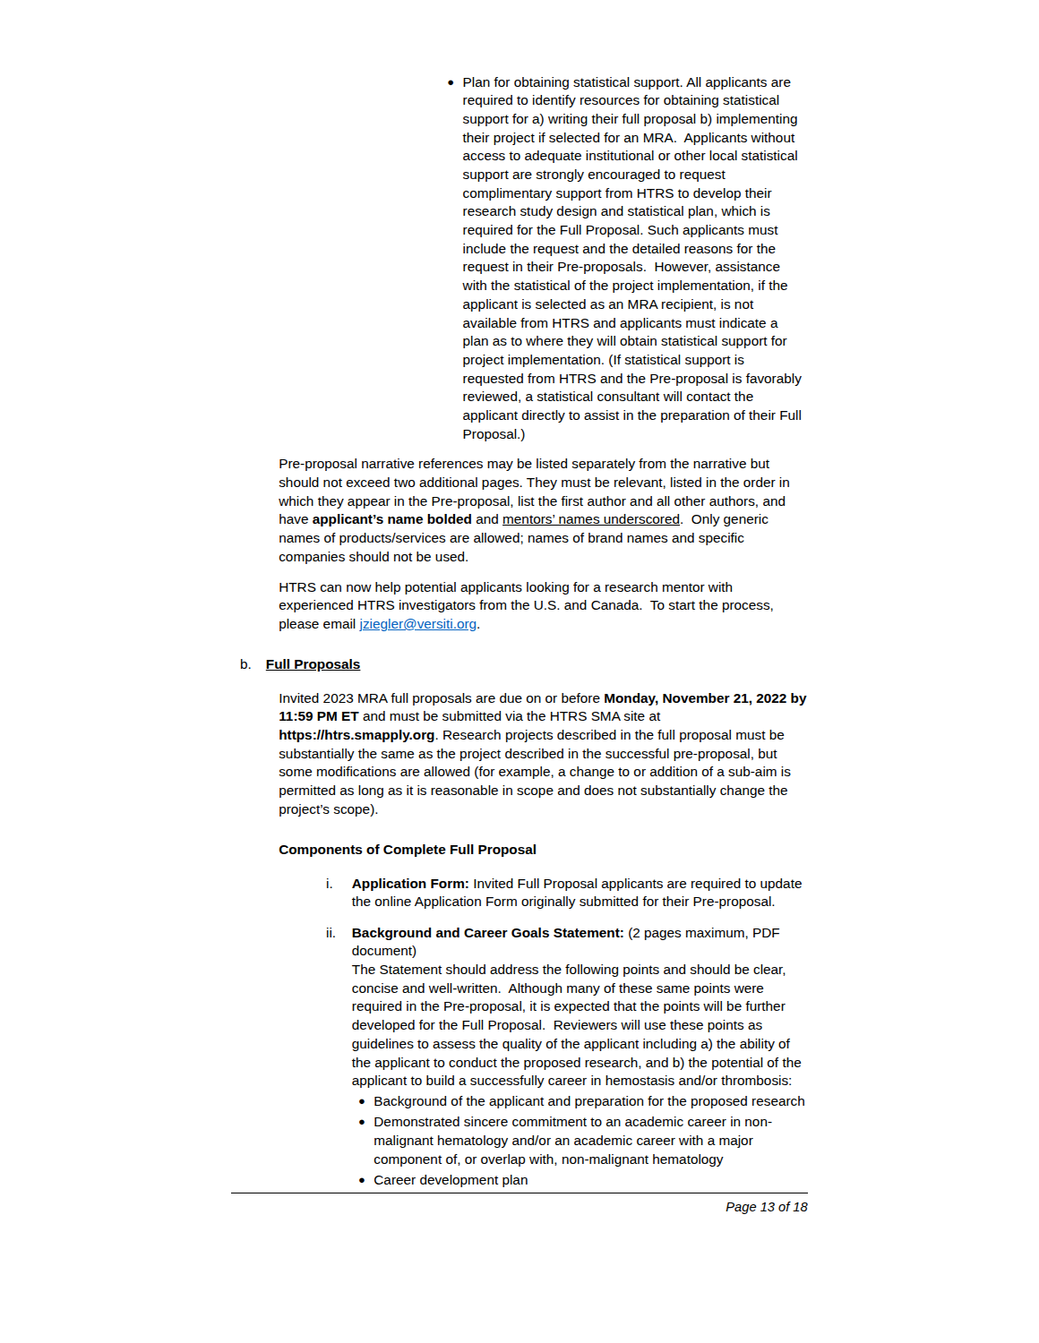Plan for obtaining statistical support. All applicants are required to identify resources for obtaining statistical support for a) writing their full proposal b) implementing their project if selected for an MRA. Applicants without access to adequate institutional or other local statistical support are strongly encouraged to request complimentary support from HTRS to develop their research study design and statistical plan, which is required for the Full Proposal. Such applicants must include the request and the detailed reasons for the request in their Pre-proposals. However, assistance with the statistical of the project implementation, if the applicant is selected as an MRA recipient, is not available from HTRS and applicants must indicate a plan as to where they will obtain statistical support for project implementation. (If statistical support is requested from HTRS and the Pre-proposal is favorably reviewed, a statistical consultant will contact the applicant directly to assist in the preparation of their Full Proposal.)
Pre-proposal narrative references may be listed separately from the narrative but should not exceed two additional pages. They must be relevant, listed in the order in which they appear in the Pre-proposal, list the first author and all other authors, and have applicant’s name bolded and mentors’ names underscored. Only generic names of products/services are allowed; names of brand names and specific companies should not be used.
HTRS can now help potential applicants looking for a research mentor with experienced HTRS investigators from the U.S. and Canada. To start the process, please email jziegler@versiti.org.
b. Full Proposals
Invited 2023 MRA full proposals are due on or before Monday, November 21, 2022 by 11:59 PM ET and must be submitted via the HTRS SMA site at https://htrs.smapply.org. Research projects described in the full proposal must be substantially the same as the project described in the successful pre-proposal, but some modifications are allowed (for example, a change to or addition of a sub-aim is permitted as long as it is reasonable in scope and does not substantially change the project’s scope).
Components of Complete Full Proposal
i.
Application Form: Invited Full Proposal applicants are required to update the online Application Form originally submitted for their Pre-proposal.
ii.
Background and Career Goals Statement: (2 pages maximum, PDF document)
The Statement should address the following points and should be clear, concise and well-written. Although many of these same points were required in the Pre-proposal, it is expected that the points will be further developed for the Full Proposal. Reviewers will use these points as guidelines to assess the quality of the applicant including a) the ability of the applicant to conduct the proposed research, and b) the potential of the applicant to build a successfully career in hemostasis and/or thrombosis:
Background of the applicant and preparation for the proposed research
Demonstrated sincere commitment to an academic career in non-malignant hematology and/or an academic career with a major component of, or overlap with, non-malignant hematology
Career development plan
Page 13 of 18